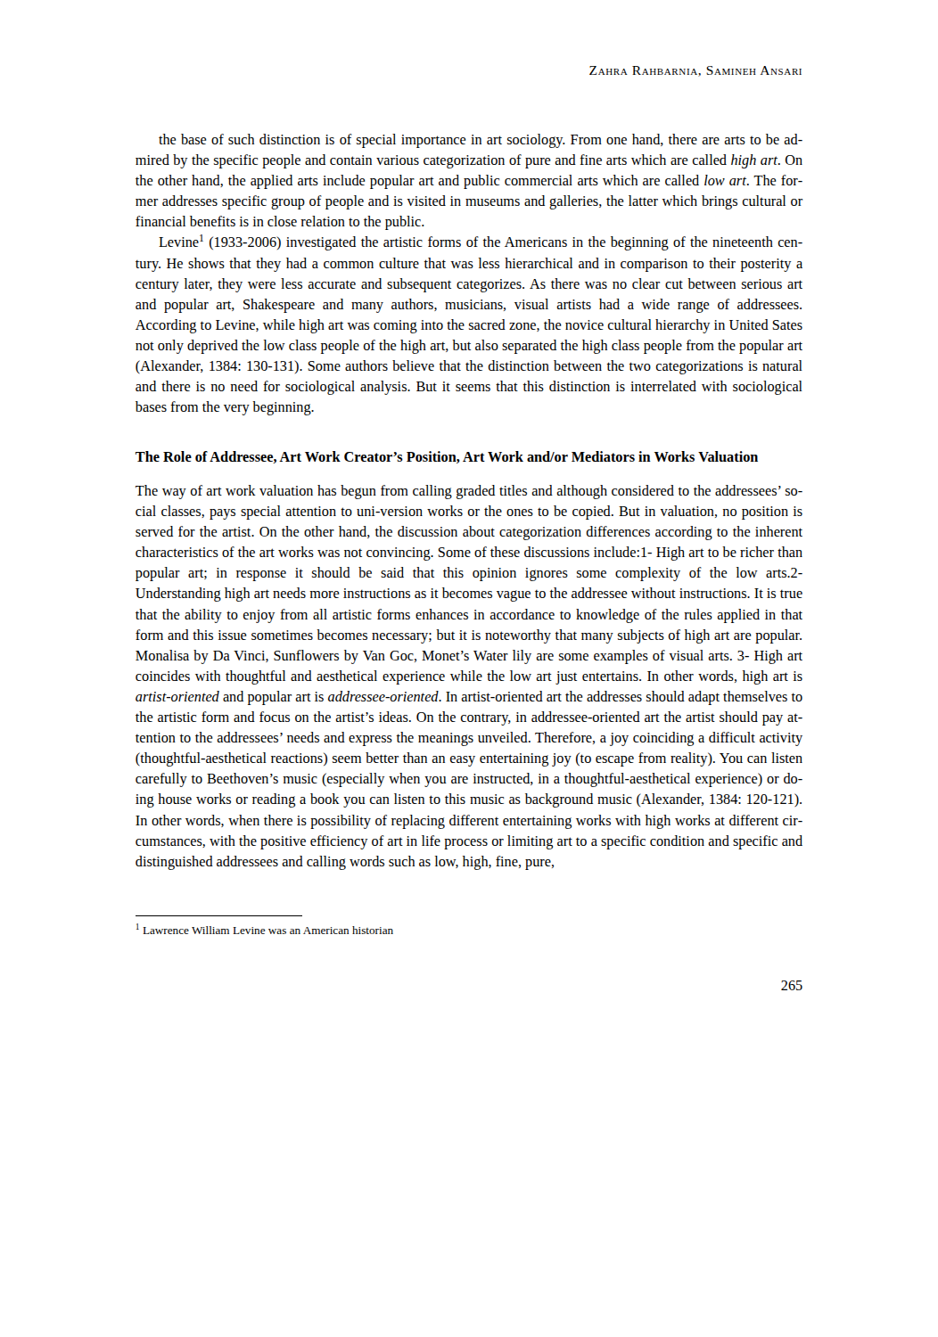Zahra Rahbarnia, Samineh Ansari
the base of such distinction is of special importance in art sociology. From one hand, there are arts to be admired by the specific people and contain various categorization of pure and fine arts which are called high art. On the other hand, the applied arts include popular art and public commercial arts which are called low art. The former addresses specific group of people and is visited in museums and galleries, the latter which brings cultural or financial benefits is in close relation to the public.
Levine1 (1933-2006) investigated the artistic forms of the Americans in the beginning of the nineteenth century. He shows that they had a common culture that was less hierarchical and in comparison to their posterity a century later, they were less accurate and subsequent categorizes. As there was no clear cut between serious art and popular art, Shakespeare and many authors, musicians, visual artists had a wide range of addressees. According to Levine, while high art was coming into the sacred zone, the novice cultural hierarchy in United Sates not only deprived the low class people of the high art, but also separated the high class people from the popular art (Alexander, 1384: 130-131). Some authors believe that the distinction between the two categorizations is natural and there is no need for sociological analysis. But it seems that this distinction is interrelated with sociological bases from the very beginning.
The Role of Addressee, Art Work Creator’s Position, Art Work and/or Mediators in Works Valuation
The way of art work valuation has begun from calling graded titles and although considered to the addressees’ social classes, pays special attention to uni-version works or the ones to be copied. But in valuation, no position is served for the artist. On the other hand, the discussion about categorization differences according to the inherent characteristics of the art works was not convincing. Some of these discussions include:1- High art to be richer than popular art; in response it should be said that this opinion ignores some complexity of the low arts.2- Understanding high art needs more instructions as it becomes vague to the addressee without instructions. It is true that the ability to enjoy from all artistic forms enhances in accordance to knowledge of the rules applied in that form and this issue sometimes becomes necessary; but it is noteworthy that many subjects of high art are popular. Monalisa by Da Vinci, Sunflowers by Van Goc, Monet’s Water lily are some examples of visual arts. 3- High art coincides with thoughtful and aesthetical experience while the low art just entertains. In other words, high art is artist-oriented and popular art is addressee-oriented. In artist-oriented art the addresses should adapt themselves to the artistic form and focus on the artist’s ideas. On the contrary, in addressee-oriented art the artist should pay attention to the addressees’ needs and express the meanings unveiled. Therefore, a joy coinciding a difficult activity (thoughtful-aesthetical reactions) seem better than an easy entertaining joy (to escape from reality). You can listen carefully to Beethoven’s music (especially when you are instructed, in a thoughtful-aesthetical experience) or doing house works or reading a book you can listen to this music as background music (Alexander, 1384: 120-121). In other words, when there is possibility of replacing different entertaining works with high works at different circumstances, with the positive efficiency of art in life process or limiting art to a specific condition and specific and distinguished addressees and calling words such as low, high, fine, pure,
1 Lawrence William Levine was an American historian
265